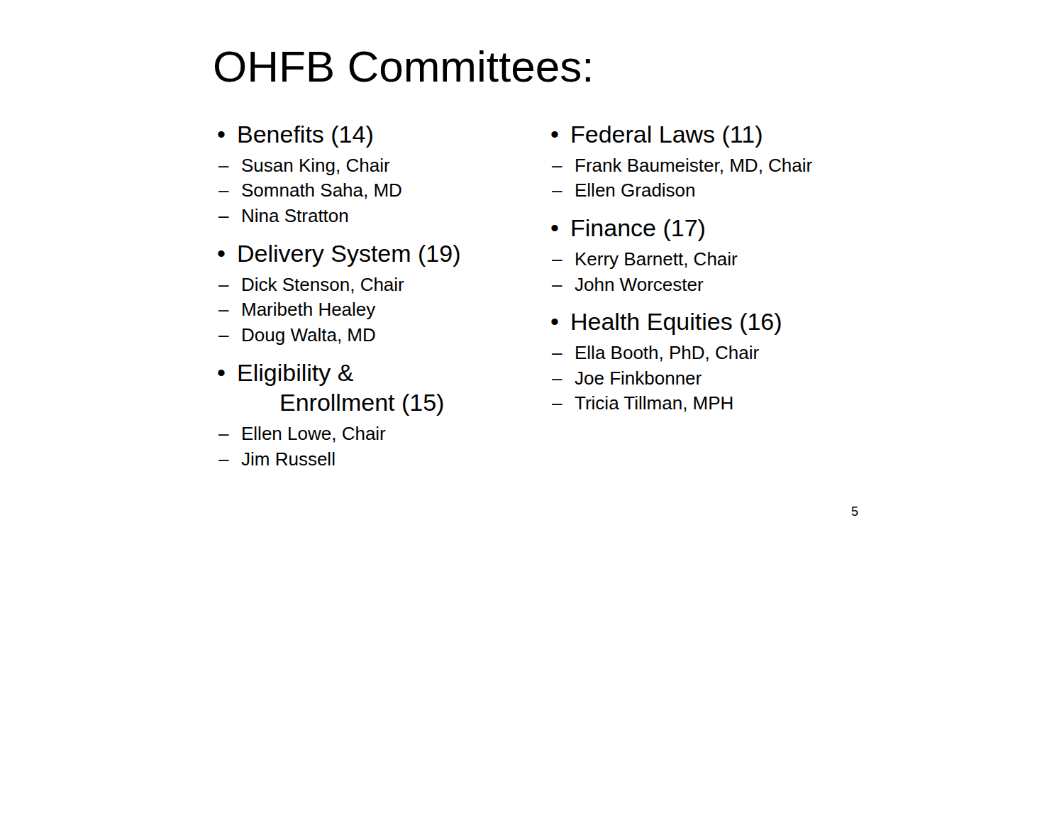OHFB Committees:
Benefits (14)
Susan King, Chair
Somnath Saha, MD
Nina Stratton
Delivery System (19)
Dick Stenson, Chair
Maribeth Healey
Doug Walta, MD
Eligibility &Enrollment (15)
Ellen Lowe, Chair
Jim Russell
Federal Laws (11)
Frank Baumeister, MD, Chair
Ellen Gradison
Finance (17)
Kerry Barnett, Chair
John Worcester
Health Equities (16)
Ella Booth, PhD, Chair
Joe Finkbonner
Tricia Tillman, MPH
5